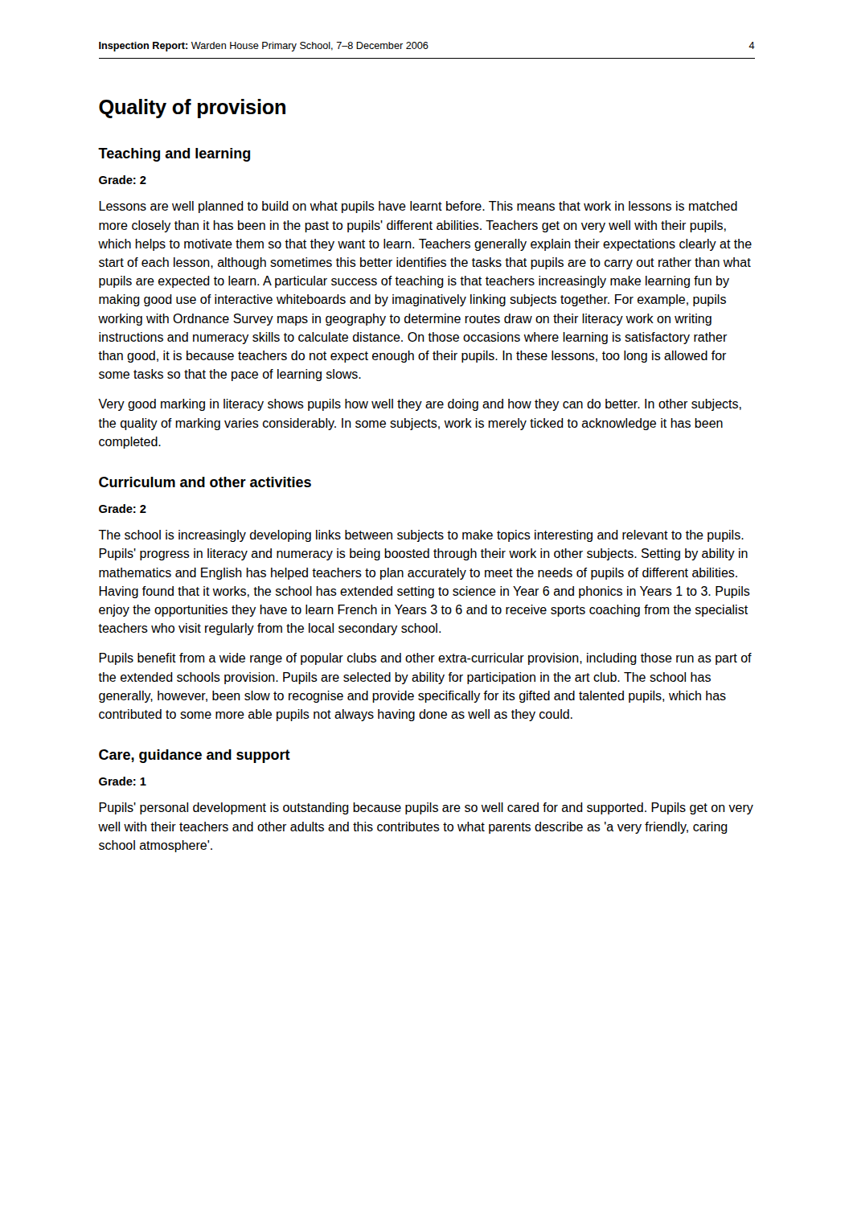Inspection Report: Warden House Primary School, 7–8 December 2006
4
Quality of provision
Teaching and learning
Grade: 2
Lessons are well planned to build on what pupils have learnt before. This means that work in lessons is matched more closely than it has been in the past to pupils' different abilities. Teachers get on very well with their pupils, which helps to motivate them so that they want to learn. Teachers generally explain their expectations clearly at the start of each lesson, although sometimes this better identifies the tasks that pupils are to carry out rather than what pupils are expected to learn. A particular success of teaching is that teachers increasingly make learning fun by making good use of interactive whiteboards and by imaginatively linking subjects together. For example, pupils working with Ordnance Survey maps in geography to determine routes draw on their literacy work on writing instructions and numeracy skills to calculate distance. On those occasions where learning is satisfactory rather than good, it is because teachers do not expect enough of their pupils. In these lessons, too long is allowed for some tasks so that the pace of learning slows.
Very good marking in literacy shows pupils how well they are doing and how they can do better. In other subjects, the quality of marking varies considerably. In some subjects, work is merely ticked to acknowledge it has been completed.
Curriculum and other activities
Grade: 2
The school is increasingly developing links between subjects to make topics interesting and relevant to the pupils. Pupils' progress in literacy and numeracy is being boosted through their work in other subjects. Setting by ability in mathematics and English has helped teachers to plan accurately to meet the needs of pupils of different abilities. Having found that it works, the school has extended setting to science in Year 6 and phonics in Years 1 to 3. Pupils enjoy the opportunities they have to learn French in Years 3 to 6 and to receive sports coaching from the specialist teachers who visit regularly from the local secondary school.
Pupils benefit from a wide range of popular clubs and other extra-curricular provision, including those run as part of the extended schools provision. Pupils are selected by ability for participation in the art club. The school has generally, however, been slow to recognise and provide specifically for its gifted and talented pupils, which has contributed to some more able pupils not always having done as well as they could.
Care, guidance and support
Grade: 1
Pupils' personal development is outstanding because pupils are so well cared for and supported. Pupils get on very well with their teachers and other adults and this contributes to what parents describe as 'a very friendly, caring school atmosphere'.